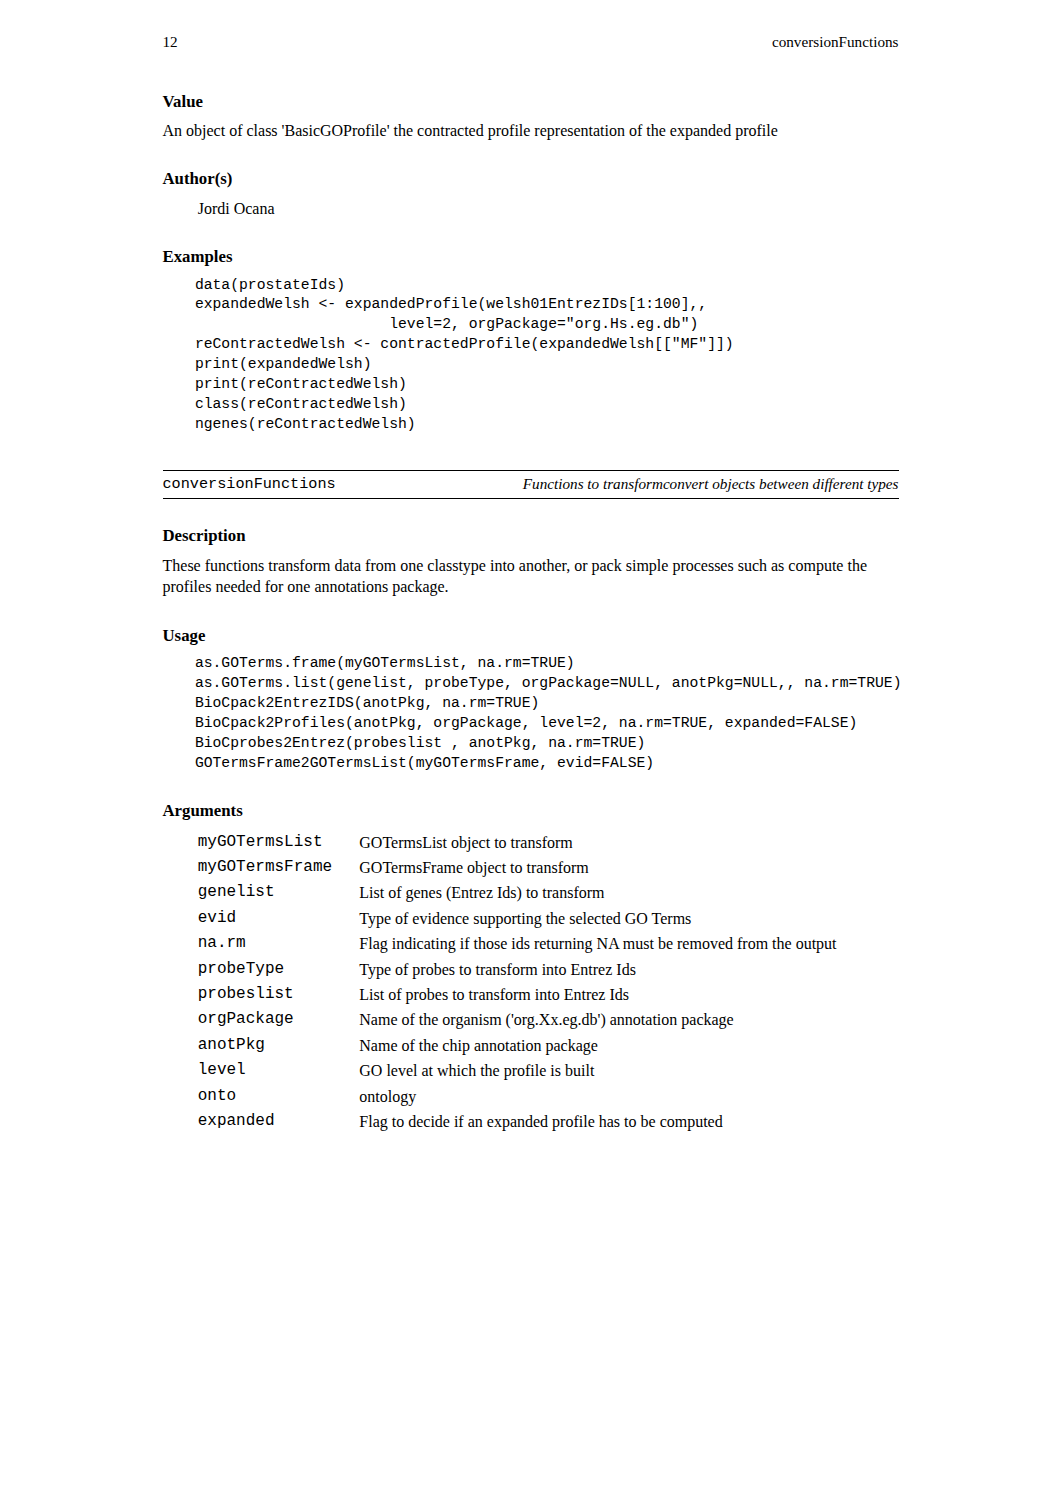12 conversionFunctions
Value
An object of class 'BasicGOProfile' the contracted profile representation of the expanded profile
Author(s)
Jordi Ocana
Examples
data(prostateIds)
expandedWelsh <- expandedProfile(welsh01EntrezIDs[1:100], onto="MF",
                      level=2, orgPackage="org.Hs.eg.db")
reContractedWelsh <- contractedProfile(expandedWelsh[["MF"]])
print(expandedWelsh)
print(reContractedWelsh)
class(reContractedWelsh)
ngenes(reContractedWelsh)
conversionFunctions Functions to transformconvert objects between different types
Description
These functions transform data from one classtype into another, or pack simple processes such as compute the profiles needed for one annotations package.
Usage
as.GOTerms.frame(myGOTermsList, na.rm=TRUE)
as.GOTerms.list(genelist, probeType, orgPackage=NULL, anotPkg=NULL,
onto="any", na.rm=TRUE)
BioCpack2EntrezIDS(anotPkg, na.rm=TRUE)
BioCpack2Profiles(anotPkg, orgPackage, level=2, na.rm=TRUE, expanded=FALSE)
BioCprobes2Entrez(probeslist , anotPkg, na.rm=TRUE)
GOTermsFrame2GOTermsList(myGOTermsFrame, evid=FALSE)
Arguments
| myGOTermsList | GOTermsList object to transform |
| myGOTermsFrame | GOTermsFrame object to transform |
| genelist | List of genes (Entrez Ids) to transform |
| evid | Type of evidence supporting the selected GO Terms |
| na.rm | Flag indicating if those ids returning NA must be removed from the output |
| probeType | Type of probes to transform into Entrez Ids |
| probeslist | List of probes to transform into Entrez Ids |
| orgPackage | Name of the organism ('org.Xx.eg.db') annotation package |
| anotPkg | Name of the chip annotation package |
| level | GO level at which the profile is built |
| onto | ontology |
| expanded | Flag to decide if an expanded profile has to be computed |